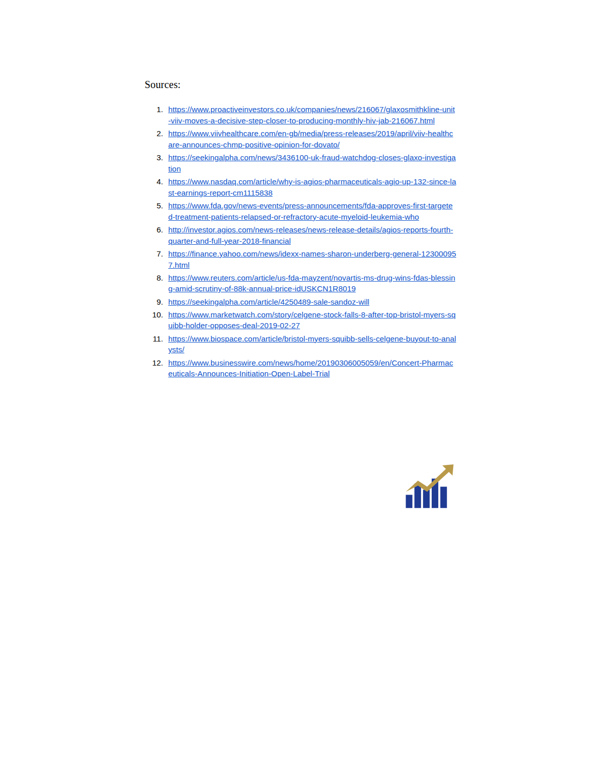Sources:
https://www.proactiveinvestors.co.uk/companies/news/216067/glaxosmithkline-unit-viiv-moves-a-decisive-step-closer-to-producing-monthly-hiv-jab-216067.html
https://www.viivhealthcare.com/en-gb/media/press-releases/2019/april/viiv-healthcare-announces-chmp-positive-opinion-for-dovato/
https://seekingalpha.com/news/3436100-uk-fraud-watchdog-closes-glaxo-investigation
https://www.nasdaq.com/article/why-is-agios-pharmaceuticals-agio-up-132-since-last-earnings-report-cm1115838
https://www.fda.gov/news-events/press-announcements/fda-approves-first-targeted-treatment-patients-relapsed-or-refractory-acute-myeloid-leukemia-who
http://investor.agios.com/news-releases/news-release-details/agios-reports-fourth-quarter-and-full-year-2018-financial
https://finance.yahoo.com/news/idexx-names-sharon-underberg-general-123000957.html
https://www.reuters.com/article/us-fda-mayzent/novartis-ms-drug-wins-fdas-blessing-amid-scrutiny-of-88k-annual-price-idUSKCN1R8019
https://seekingalpha.com/article/4250489-sale-sandoz-will
https://www.marketwatch.com/story/celgene-stock-falls-8-after-top-bristol-myers-squibb-holder-opposes-deal-2019-02-27
https://www.biospace.com/article/bristol-myers-squibb-sells-celgene-buyout-to-analysts/
https://www.businesswire.com/news/home/20190306005059/en/Concert-Pharmaceuticals-Announces-Initiation-Open-Label-Trial